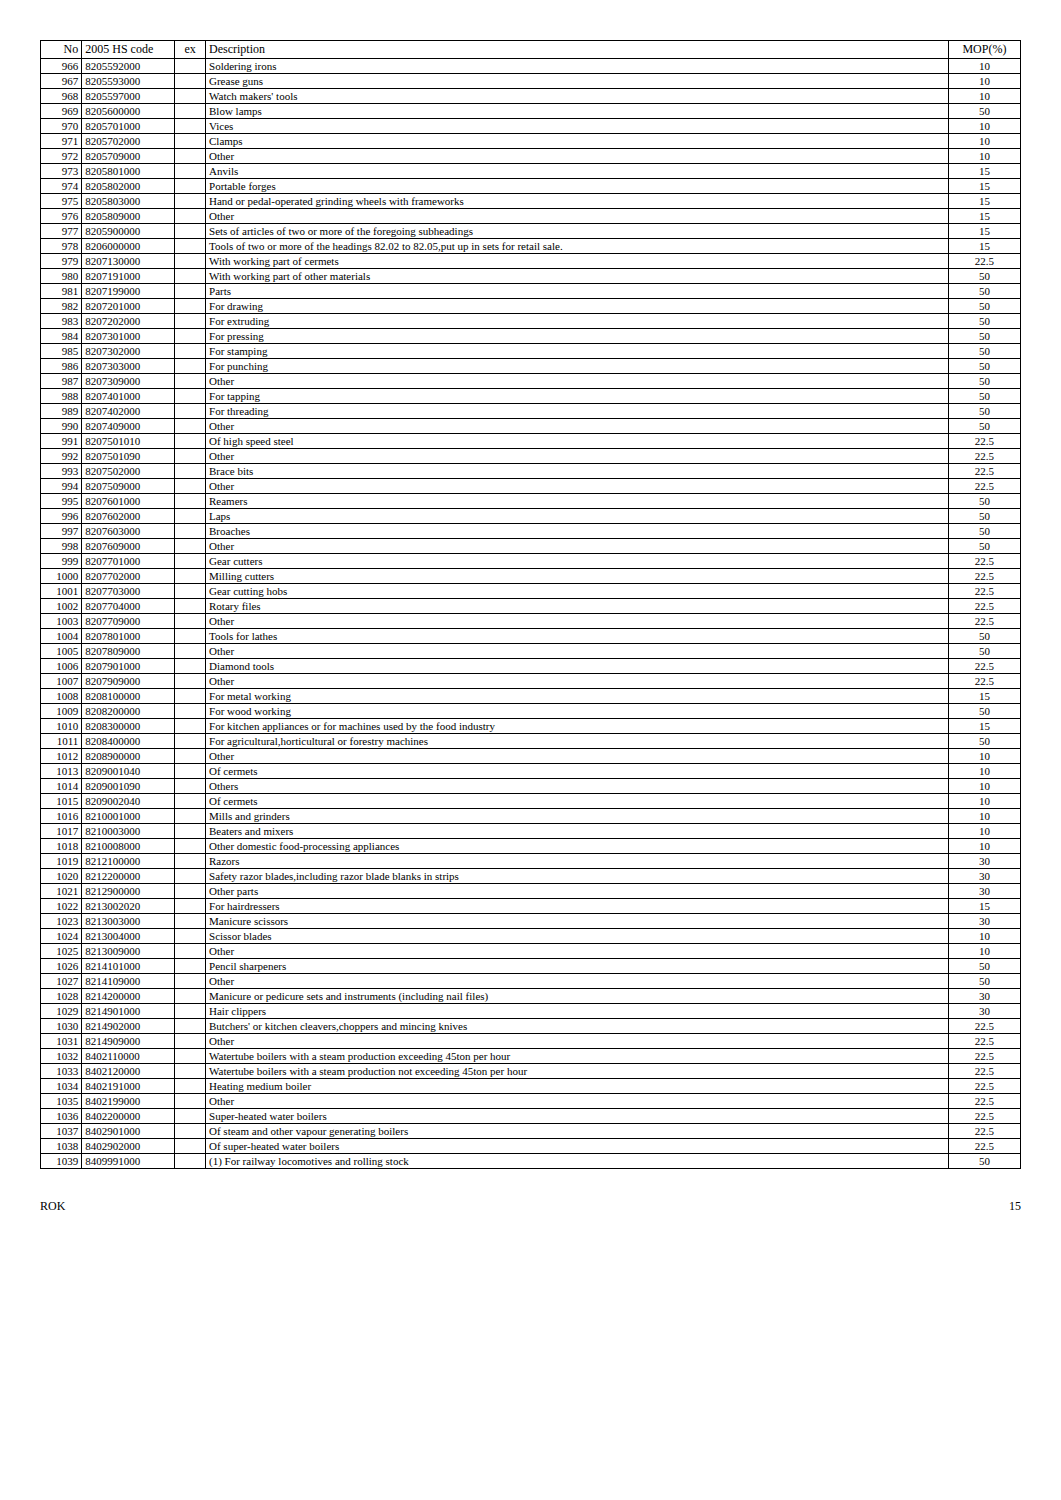| No | 2005 HS code | ex | Description | MOP(%) |
| --- | --- | --- | --- | --- |
| 966 | 8205592000 | | Soldering irons | 10 |
| 967 | 8205593000 | | Grease guns | 10 |
| 968 | 8205597000 | | Watch makers' tools | 10 |
| 969 | 8205600000 | | Blow lamps | 50 |
| 970 | 8205701000 | | Vices | 10 |
| 971 | 8205702000 | | Clamps | 10 |
| 972 | 8205709000 | | Other | 10 |
| 973 | 8205801000 | | Anvils | 15 |
| 974 | 8205802000 | | Portable forges | 15 |
| 975 | 8205803000 | | Hand or pedal-operated grinding wheels with frameworks | 15 |
| 976 | 8205809000 | | Other | 15 |
| 977 | 8205900000 | | Sets of articles of two or more of the foregoing subheadings | 15 |
| 978 | 8206000000 | | Tools of two or more of the headings 82.02 to 82.05,put up in sets for retail sale. | 15 |
| 979 | 8207130000 | | With working part of cermets | 22.5 |
| 980 | 8207191000 | | With working part of other materials | 50 |
| 981 | 8207199000 | | Parts | 50 |
| 982 | 8207201000 | | For drawing | 50 |
| 983 | 8207202000 | | For extruding | 50 |
| 984 | 8207301000 | | For pressing | 50 |
| 985 | 8207302000 | | For stamping | 50 |
| 986 | 8207303000 | | For punching | 50 |
| 987 | 8207309000 | | Other | 50 |
| 988 | 8207401000 | | For tapping | 50 |
| 989 | 8207402000 | | For threading | 50 |
| 990 | 8207409000 | | Other | 50 |
| 991 | 8207501010 | | Of high speed steel | 22.5 |
| 992 | 8207501090 | | Other | 22.5 |
| 993 | 8207502000 | | Brace bits | 22.5 |
| 994 | 8207509000 | | Other | 22.5 |
| 995 | 8207601000 | | Reamers | 50 |
| 996 | 8207602000 | | Laps | 50 |
| 997 | 8207603000 | | Broaches | 50 |
| 998 | 8207609000 | | Other | 50 |
| 999 | 8207701000 | | Gear cutters | 22.5 |
| 1000 | 8207702000 | | Milling cutters | 22.5 |
| 1001 | 8207703000 | | Gear cutting hobs | 22.5 |
| 1002 | 8207704000 | | Rotary files | 22.5 |
| 1003 | 8207709000 | | Other | 22.5 |
| 1004 | 8207801000 | | Tools for lathes | 50 |
| 1005 | 8207809000 | | Other | 50 |
| 1006 | 8207901000 | | Diamond tools | 22.5 |
| 1007 | 8207909000 | | Other | 22.5 |
| 1008 | 8208100000 | | For metal working | 15 |
| 1009 | 8208200000 | | For wood working | 50 |
| 1010 | 8208300000 | | For kitchen appliances or for machines used by the food industry | 15 |
| 1011 | 8208400000 | | For agricultural,horticultural or forestry machines | 50 |
| 1012 | 8208900000 | | Other | 10 |
| 1013 | 8209001040 | | Of cermets | 10 |
| 1014 | 8209001090 | | Others | 10 |
| 1015 | 8209002040 | | Of cermets | 10 |
| 1016 | 8210001000 | | Mills and grinders | 10 |
| 1017 | 8210003000 | | Beaters and mixers | 10 |
| 1018 | 8210008000 | | Other domestic food-processing appliances | 10 |
| 1019 | 8212100000 | | Razors | 30 |
| 1020 | 8212200000 | | Safety razor blades,including razor blade blanks in strips | 30 |
| 1021 | 8212900000 | | Other parts | 30 |
| 1022 | 8213002020 | | For hairdressers | 15 |
| 1023 | 8213003000 | | Manicure scissors | 30 |
| 1024 | 8213004000 | | Scissor blades | 10 |
| 1025 | 8213009000 | | Other | 10 |
| 1026 | 8214101000 | | Pencil sharpeners | 50 |
| 1027 | 8214109000 | | Other | 50 |
| 1028 | 8214200000 | | Manicure or pedicure sets and instruments (including nail files) | 30 |
| 1029 | 8214901000 | | Hair clippers | 30 |
| 1030 | 8214902000 | | Butchers' or kitchen cleavers,choppers and mincing knives | 22.5 |
| 1031 | 8214909000 | | Other | 22.5 |
| 1032 | 8402110000 | | Watertube boilers with a steam production exceeding 45ton per hour | 22.5 |
| 1033 | 8402120000 | | Watertube boilers with a steam production not exceeding 45ton per hour | 22.5 |
| 1034 | 8402191000 | | Heating medium boiler | 22.5 |
| 1035 | 8402199000 | | Other | 22.5 |
| 1036 | 8402200000 | | Super-heated water boilers | 22.5 |
| 1037 | 8402901000 | | Of steam and other vapour generating boilers | 22.5 |
| 1038 | 8402902000 | | Of super-heated water boilers | 22.5 |
| 1039 | 8409991000 | | (1) For railway locomotives and rolling stock | 50 |
ROK 15